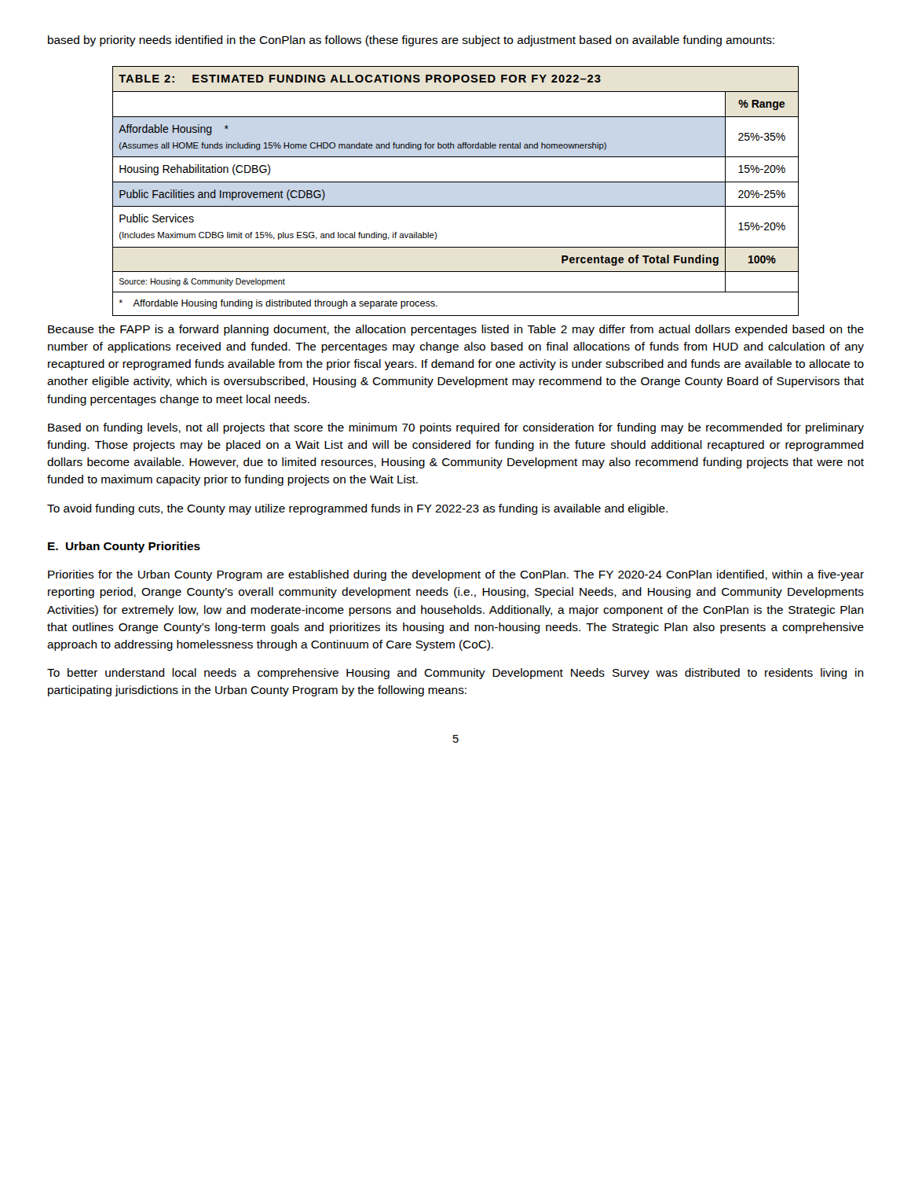based by priority needs identified in the ConPlan as follows (these figures are subject to adjustment based on available funding amounts:
| TABLE 2: ESTIMATED FUNDING ALLOCATIONS PROPOSED FOR FY 2022–23 |
| | % Range |
| Affordable Housing * (Assumes all HOME funds including 15% Home CHDO mandate and funding for both affordable rental and homeownership) | 25%-35% |
| Housing Rehabilitation (CDBG) | 15%-20% |
| Public Facilities and Improvement (CDBG) | 20%-25% |
| Public Services (Includes Maximum CDBG limit of 15%, plus ESG, and local funding, if available) | 15%-20% |
| Percentage of Total Funding | 100% |
| Source: Housing & Community Development | |
| * Affordable Housing funding is distributed through a separate process. |
Because the FAPP is a forward planning document, the allocation percentages listed in Table 2 may differ from actual dollars expended based on the number of applications received and funded. The percentages may change also based on final allocations of funds from HUD and calculation of any recaptured or reprogramed funds available from the prior fiscal years. If demand for one activity is under subscribed and funds are available to allocate to another eligible activity, which is oversubscribed, Housing & Community Development may recommend to the Orange County Board of Supervisors that funding percentages change to meet local needs.
Based on funding levels, not all projects that score the minimum 70 points required for consideration for funding may be recommended for preliminary funding. Those projects may be placed on a Wait List and will be considered for funding in the future should additional recaptured or reprogrammed dollars become available. However, due to limited resources, Housing & Community Development may also recommend funding projects that were not funded to maximum capacity prior to funding projects on the Wait List.
To avoid funding cuts, the County may utilize reprogrammed funds in FY 2022-23 as funding is available and eligible.
E. Urban County Priorities
Priorities for the Urban County Program are established during the development of the ConPlan. The FY 2020-24 ConPlan identified, within a five-year reporting period, Orange County’s overall community development needs (i.e., Housing, Special Needs, and Housing and Community Developments Activities) for extremely low, low and moderate-income persons and households. Additionally, a major component of the ConPlan is the Strategic Plan that outlines Orange County’s long-term goals and prioritizes its housing and non-housing needs. The Strategic Plan also presents a comprehensive approach to addressing homelessness through a Continuum of Care System (CoC).
To better understand local needs a comprehensive Housing and Community Development Needs Survey was distributed to residents living in participating jurisdictions in the Urban County Program by the following means:
5